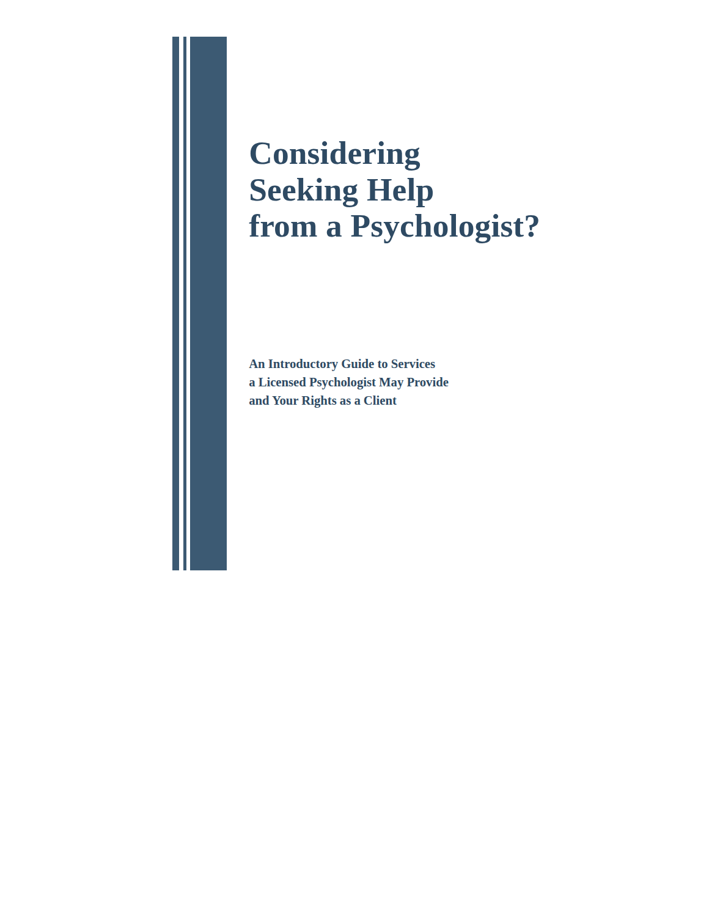Considering
Seeking Help
from a Psychologist?
An Introductory Guide to Services
a Licensed Psychologist May Provide
and Your Rights as a Client